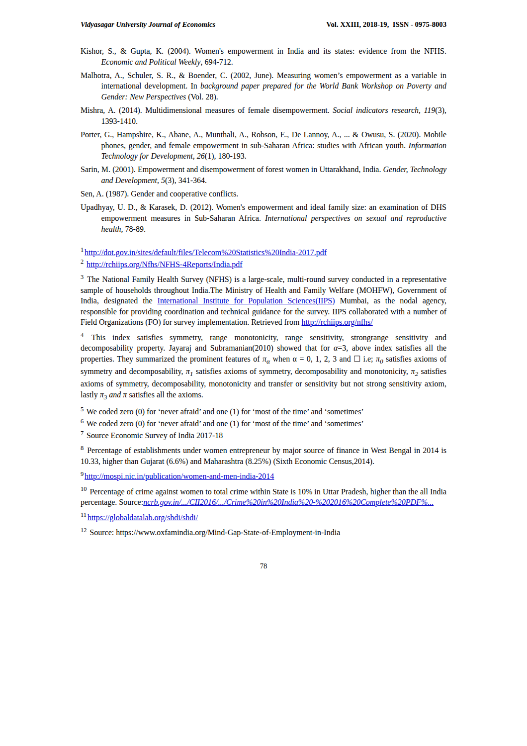Vidyasagar University Journal of Economics Vol. XXIII, 2018-19, ISSN - 0975-8003
Kishor, S., & Gupta, K. (2004). Women's empowerment in India and its states: evidence from the NFHS. Economic and Political Weekly, 694-712.
Malhotra, A., Schuler, S. R., & Boender, C. (2002, June). Measuring women’s empowerment as a variable in international development. In background paper prepared for the World Bank Workshop on Poverty and Gender: New Perspectives (Vol. 28).
Mishra, A. (2014). Multidimensional measures of female disempowerment. Social indicators research, 119(3), 1393-1410.
Porter, G., Hampshire, K., Abane, A., Munthali, A., Robson, E., De Lannoy, A., ... & Owusu, S. (2020). Mobile phones, gender, and female empowerment in sub-Saharan Africa: studies with African youth. Information Technology for Development, 26(1), 180-193.
Sarin, M. (2001). Empowerment and disempowerment of forest women in Uttarakhand, India. Gender, Technology and Development, 5(3), 341-364.
Sen, A. (1987). Gender and cooperative conflicts.
Upadhyay, U. D., & Karasek, D. (2012). Women's empowerment and ideal family size: an examination of DHS empowerment measures in Sub-Saharan Africa. International perspectives on sexual and reproductive health, 78-89.
1 http://dot.gov.in/sites/default/files/Telecom%20Statistics%20India-2017.pdf
2 http://rchiips.org/Nfhs/NFHS-4Reports/India.pdf
3 The National Family Health Survey (NFHS) is a large-scale, multi-round survey conducted in a representative sample of households throughout India.The Ministry of Health and Family Welfare (MOHFW), Government of India, designated the International Institute for Population Sciences(IIPS) Mumbai, as the nodal agency, responsible for providing coordination and technical guidance for the survey. IIPS collaborated with a number of Field Organizations (FO) for survey implementation. Retrieved from http://rchiips.org/nfhs/
4 This index satisfies symmetry, range monotonicity, range sensitivity, strongrange sensitivity and decomposability property. Jayaraj and Subramanian(2010) showed that for α=3, above index satisfies all the properties. They summarized the prominent features of πα when α = 0, 1, 2, 3 and ☐ i.e; π0 satisfies axioms of symmetry and decomposability, π1 satisfies axioms of symmetry, decomposability and monotonicity, π2 satisfies axioms of symmetry, decomposability, monotonicity and transfer or sensitivity but not strong sensitivity axiom, lastly π3 and π satisfies all the axioms.
5 We coded zero (0) for ‘never afraid’ and one (1) for ‘most of the time’ and ‘sometimes’
6 We coded zero (0) for ‘never afraid’ and one (1) for ‘most of the time’ and ‘sometimes’
7 Source Economic Survey of India 2017-18
8 Percentage of establishments under women entrepreneur by major source of finance in West Bengal in 2014 is 10.33, higher than Gujarat (6.6%) and Maharashtra (8.25%) (Sixth Economic Census,2014).
9 http://mospi.nic.in/publication/women-and-men-india-2014
10 Percentage of crime against women to total crime within State is 10% in Uttar Pradesh, higher than the all India percentage. Source:ncrb.gov.in/.../CII2016/.../Crime%20in%20India%20-%202016%20Complete%20PDF%...
11 https://globaldatalab.org/shdi/shdi/
12 Source: https://www.oxfamindia.org/Mind-Gap-State-of-Employment-in-India
78